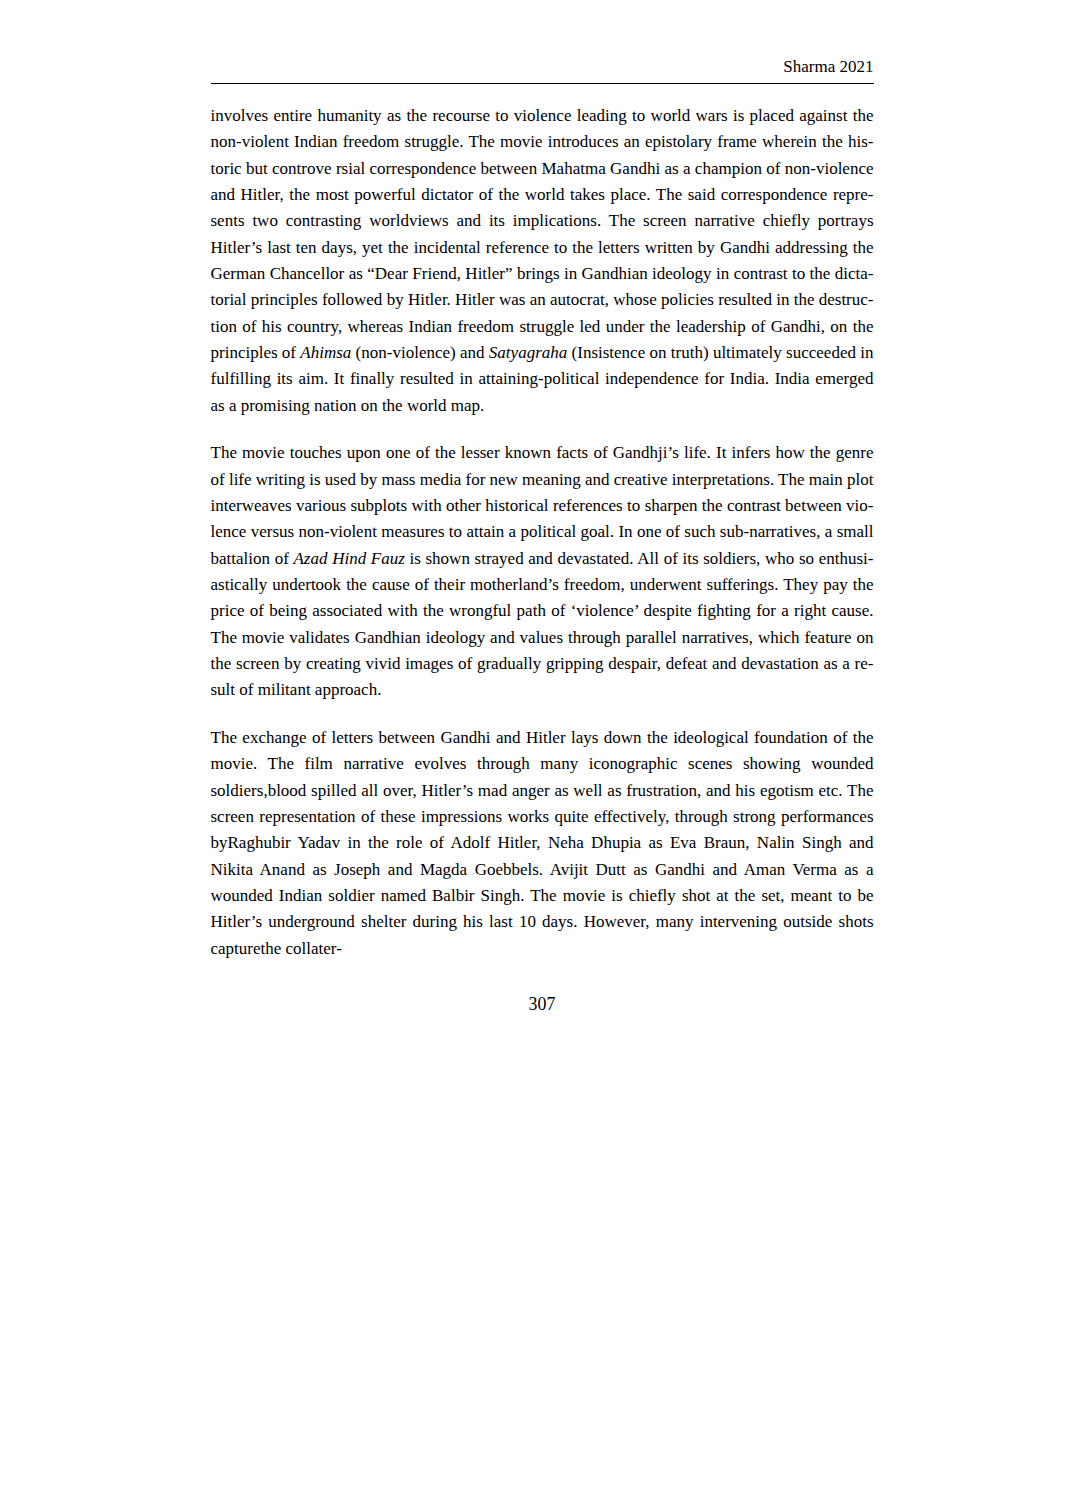Sharma 2021
involves entire humanity as the recourse to violence leading to world wars is placed against the non-violent Indian freedom struggle. The movie introduces an epistolary frame wherein the historic but controve rsial correspondence between Mahatma Gandhi as a champion of non-violence and Hitler, the most powerful dictator of the world takes place. The said correspondence represents two contrasting worldviews and its implications. The screen narrative chiefly portrays Hitler’s last ten days, yet the incidental reference to the letters written by Gandhi addressing the German Chancellor as “Dear Friend, Hitler” brings in Gandhian ideology in contrast to the dictatorial principles followed by Hitler. Hitler was an autocrat, whose policies resulted in the destruction of his country, whereas Indian freedom struggle led under the leadership of Gandhi, on the principles of Ahimsa (non-violence) and Satyagraha (Insistence on truth) ultimately succeeded in fulfilling its aim. It finally resulted in attaining-political independence for India. India emerged as a promising nation on the world map.
The movie touches upon one of the lesser known facts of Gandhji’s life. It infers how the genre of life writing is used by mass media for new meaning and creative interpretations. The main plot interweaves various subplots with other historical references to sharpen the contrast between violence versus non-violent measures to attain a political goal. In one of such sub-narratives, a small battalion of Azad Hind Fauz is shown strayed and devastated. All of its soldiers, who so enthusiastically undertook the cause of their motherland’s freedom, underwent sufferings. They pay the price of being associated with the wrongful path of ‘violence’ despite fighting for a right cause. The movie validates Gandhian ideology and values through parallel narratives, which feature on the screen by creating vivid images of gradually gripping despair, defeat and devastation as a result of militant approach.
The exchange of letters between Gandhi and Hitler lays down the ideological foundation of the movie. The film narrative evolves through many iconographic scenes showing wounded soldiers,blood spilled all over, Hitler’s mad anger as well as frustration, and his egotism etc. The screen representation of these impressions works quite effectively, through strong performances byRaghubir Yadav in the role of Adolf Hitler, Neha Dhupia as Eva Braun, Nalin Singh and Nikita Anand as Joseph and Magda Goebbels. Avijit Dutt as Gandhi and Aman Verma as a wounded Indian soldier named Balbir Singh. The movie is chiefly shot at the set, meant to be Hitler’s underground shelter during his last 10 days. However, many intervening outside shots capturethe collater-
307